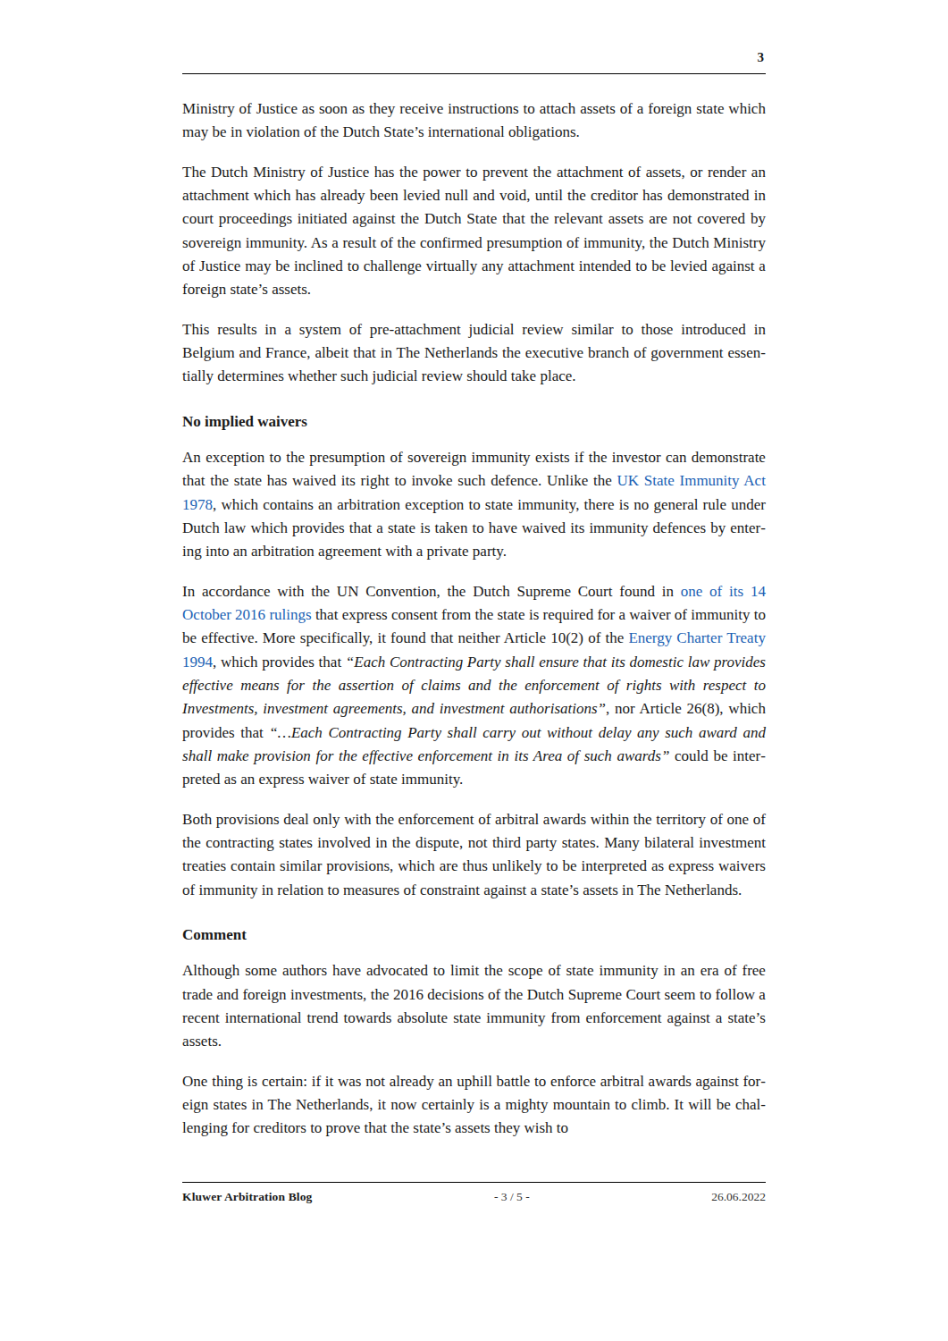3
Ministry of Justice as soon as they receive instructions to attach assets of a foreign state which may be in violation of the Dutch State’s international obligations.
The Dutch Ministry of Justice has the power to prevent the attachment of assets, or render an attachment which has already been levied null and void, until the creditor has demonstrated in court proceedings initiated against the Dutch State that the relevant assets are not covered by sovereign immunity. As a result of the confirmed presumption of immunity, the Dutch Ministry of Justice may be inclined to challenge virtually any attachment intended to be levied against a foreign state’s assets.
This results in a system of pre-attachment judicial review similar to those introduced in Belgium and France, albeit that in The Netherlands the executive branch of government essentially determines whether such judicial review should take place.
No implied waivers
An exception to the presumption of sovereign immunity exists if the investor can demonstrate that the state has waived its right to invoke such defence. Unlike the UK State Immunity Act 1978, which contains an arbitration exception to state immunity, there is no general rule under Dutch law which provides that a state is taken to have waived its immunity defences by entering into an arbitration agreement with a private party.
In accordance with the UN Convention, the Dutch Supreme Court found in one of its 14 October 2016 rulings that express consent from the state is required for a waiver of immunity to be effective. More specifically, it found that neither Article 10(2) of the Energy Charter Treaty 1994, which provides that “Each Contracting Party shall ensure that its domestic law provides effective means for the assertion of claims and the enforcement of rights with respect to Investments, investment agreements, and investment authorisations”, nor Article 26(8), which provides that “…Each Contracting Party shall carry out without delay any such award and shall make provision for the effective enforcement in its Area of such awards” could be interpreted as an express waiver of state immunity.
Both provisions deal only with the enforcement of arbitral awards within the territory of one of the contracting states involved in the dispute, not third party states. Many bilateral investment treaties contain similar provisions, which are thus unlikely to be interpreted as express waivers of immunity in relation to measures of constraint against a state’s assets in The Netherlands.
Comment
Although some authors have advocated to limit the scope of state immunity in an era of free trade and foreign investments, the 2016 decisions of the Dutch Supreme Court seem to follow a recent international trend towards absolute state immunity from enforcement against a state’s assets.
One thing is certain: if it was not already an uphill battle to enforce arbitral awards against foreign states in The Netherlands, it now certainly is a mighty mountain to climb. It will be challenging for creditors to prove that the state’s assets they wish to
Kluwer Arbitration Blog
- 3 / 5 -
26.06.2022